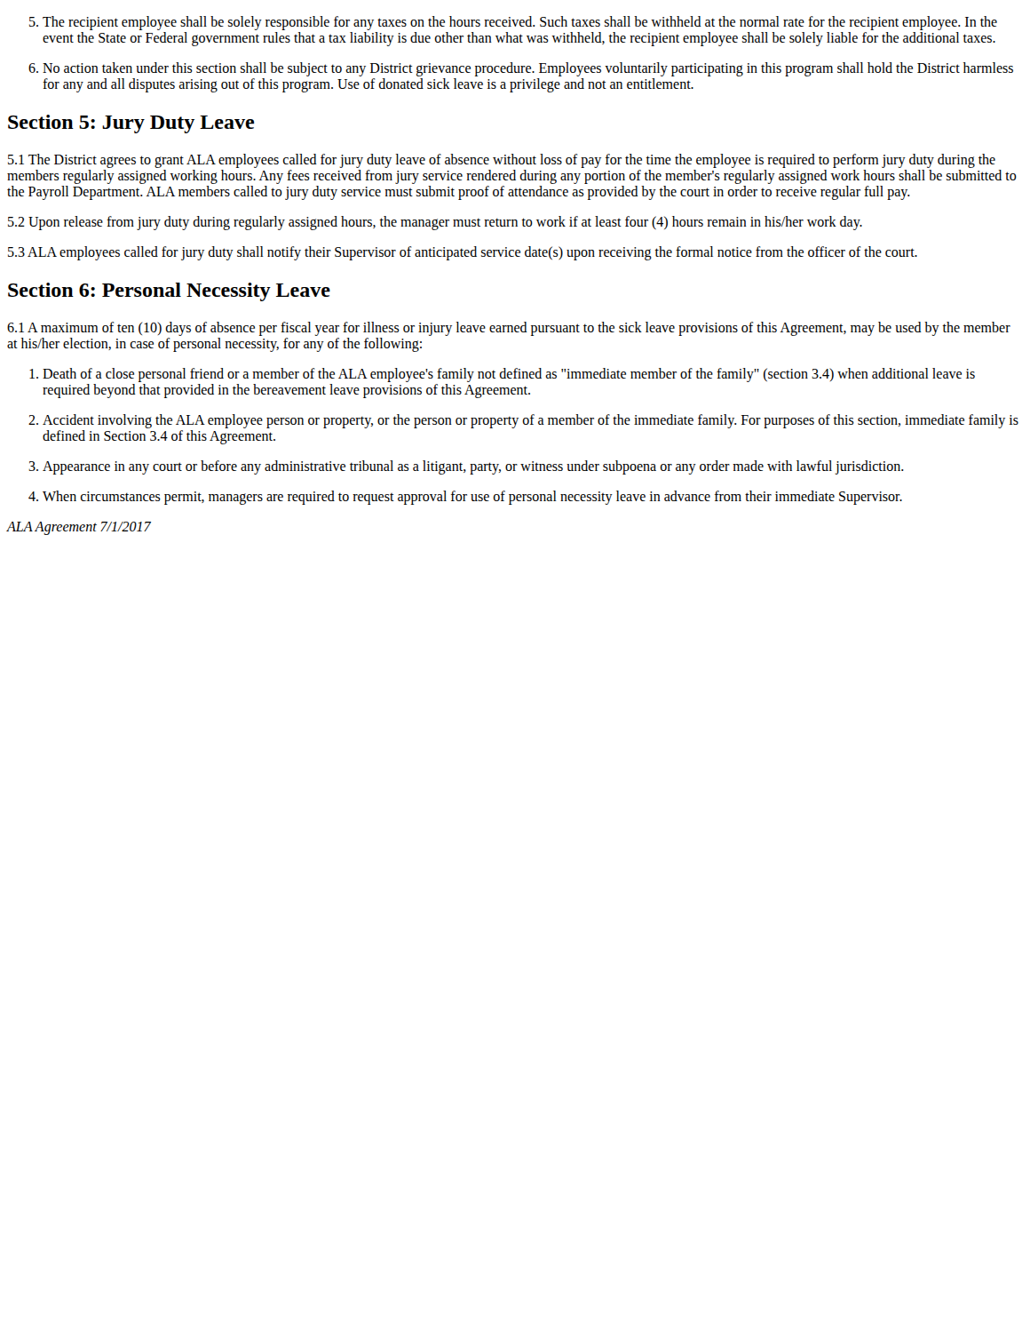The recipient employee shall be solely responsible for any taxes on the hours received. Such taxes shall be withheld at the normal rate for the recipient employee. In the event the State or Federal government rules that a tax liability is due other than what was withheld, the recipient employee shall be solely liable for the additional taxes.
No action taken under this section shall be subject to any District grievance procedure. Employees voluntarily participating in this program shall hold the District harmless for any and all disputes arising out of this program. Use of donated sick leave is a privilege and not an entitlement.
Section 5: Jury Duty Leave
5.1 The District agrees to grant ALA employees called for jury duty leave of absence without loss of pay for the time the employee is required to perform jury duty during the members regularly assigned working hours. Any fees received from jury service rendered during any portion of the member's regularly assigned work hours shall be submitted to the Payroll Department. ALA members called to jury duty service must submit proof of attendance as provided by the court in order to receive regular full pay.
5.2 Upon release from jury duty during regularly assigned hours, the manager must return to work if at least four (4) hours remain in his/her work day.
5.3 ALA employees called for jury duty shall notify their Supervisor of anticipated service date(s) upon receiving the formal notice from the officer of the court.
Section 6: Personal Necessity Leave
6.1 A maximum of ten (10) days of absence per fiscal year for illness or injury leave earned pursuant to the sick leave provisions of this Agreement, may be used by the member at his/her election, in case of personal necessity, for any of the following:
Death of a close personal friend or a member of the ALA employee's family not defined as "immediate member of the family" (section 3.4) when additional leave is required beyond that provided in the bereavement leave provisions of this Agreement.
Accident involving the ALA employee person or property, or the person or property of a member of the immediate family. For purposes of this section, immediate family is defined in Section 3.4 of this Agreement.
Appearance in any court or before any administrative tribunal as a litigant, party, or witness under subpoena or any order made with lawful jurisdiction.
When circumstances permit, managers are required to request approval for use of personal necessity leave in advance from their immediate Supervisor.
ALA Agreement 7/1/2017